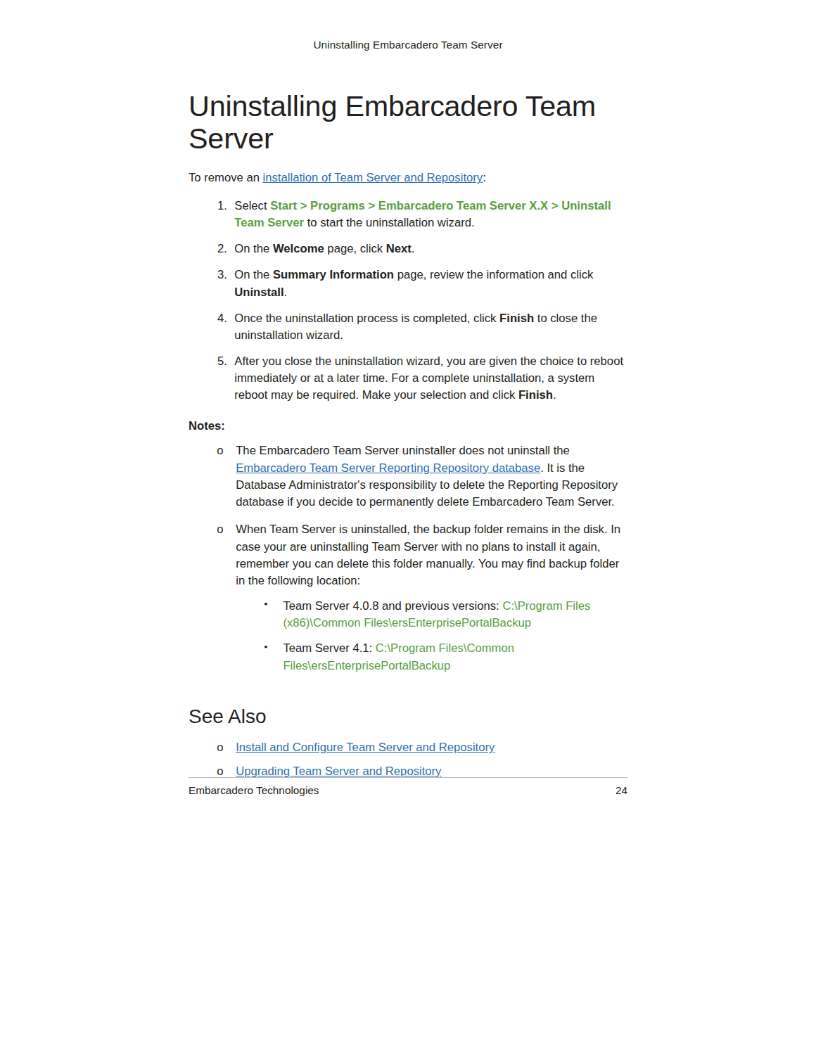Uninstalling Embarcadero Team Server
Uninstalling Embarcadero Team Server
To remove an installation of Team Server and Repository:
Select Start > Programs > Embarcadero Team Server X.X > Uninstall Team Server to start the uninstallation wizard.
On the Welcome page, click Next.
On the Summary Information page, review the information and click Uninstall.
Once the uninstallation process is completed, click Finish to close the uninstallation wizard.
After you close the uninstallation wizard, you are given the choice to reboot immediately or at a later time. For a complete uninstallation, a system reboot may be required. Make your selection and click Finish.
Notes:
The Embarcadero Team Server uninstaller does not uninstall the Embarcadero Team Server Reporting Repository database. It is the Database Administrator's responsibility to delete the Reporting Repository database if you decide to permanently delete Embarcadero Team Server.
When Team Server is uninstalled, the backup folder remains in the disk. In case your are uninstalling Team Server with no plans to install it again, remember you can delete this folder manually. You may find backup folder in the following location:
Team Server 4.0.8 and previous versions: C:\Program Files (x86)\Common Files\ersEnterprisePortalBackup
Team Server 4.1: C:\Program Files\Common Files\ersEnterprisePortalBackup
See Also
Install and Configure Team Server and Repository
Upgrading Team Server and Repository
Embarcadero Technologies 24